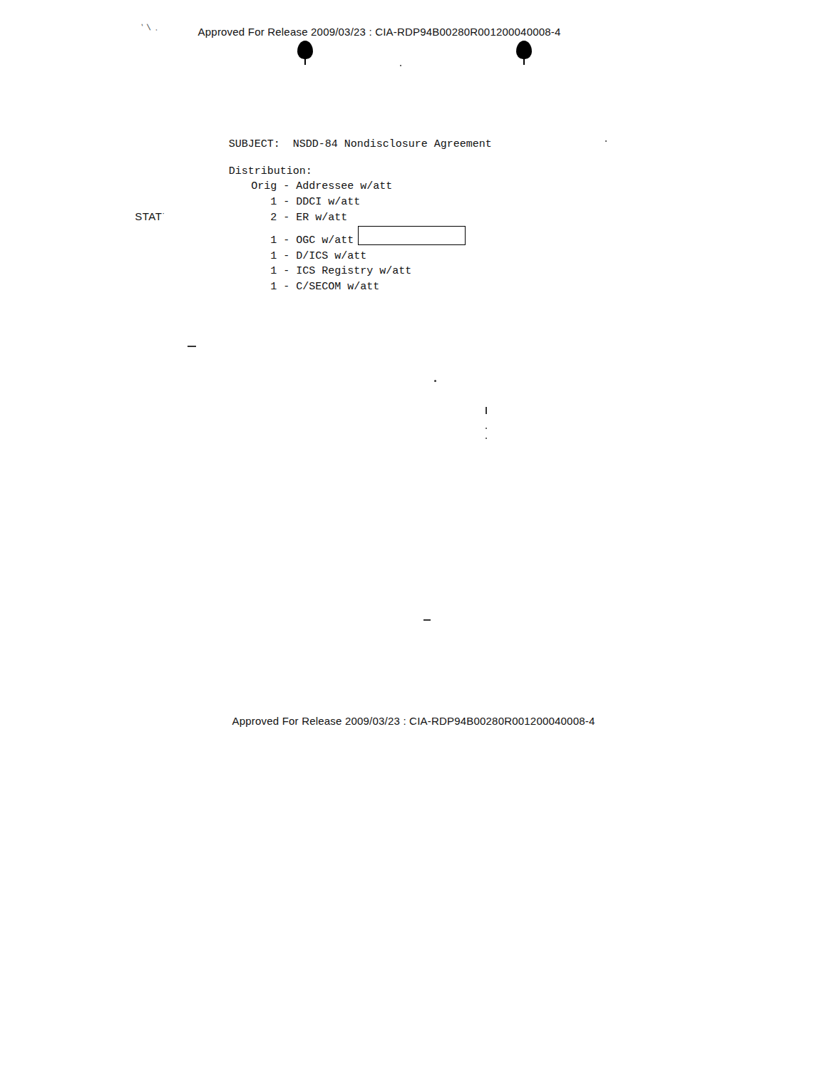'\.
Approved For Release 2009/03/23 : CIA-RDP94B00280R001200040008-4
STAT·
SUBJECT: NSDD-84 Nondisclosure Agreement
Distribution:
Orig - Addressee w/att
1 - DDCI w/att
2 - ER w/att
1 - OGC w/att
1 - D/ICS w/att
1 - ICS Registry w/att
1 - C/SECOM w/att
Approved For Release 2009/03/23 : CIA-RDP94B00280R001200040008-4